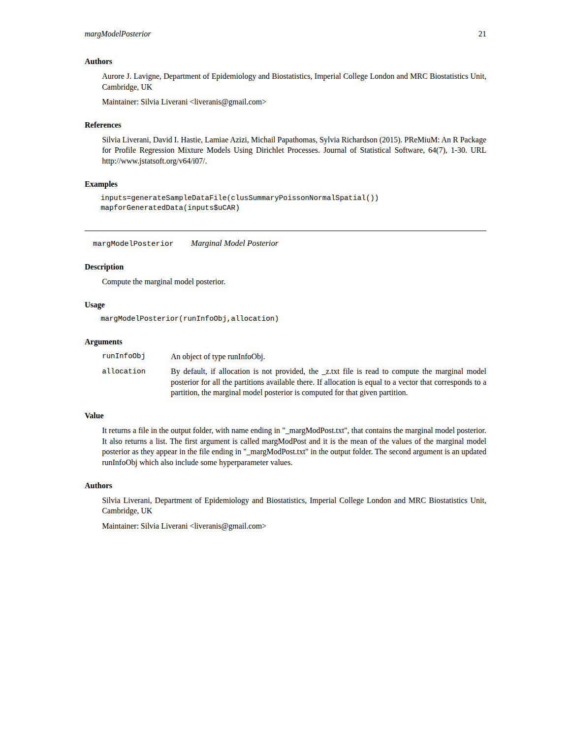margModelPosterior 21
Authors
Aurore J. Lavigne, Department of Epidemiology and Biostatistics, Imperial College London and MRC Biostatistics Unit, Cambridge, UK
Maintainer: Silvia Liverani <liveranis@gmail.com>
References
Silvia Liverani, David I. Hastie, Lamiae Azizi, Michail Papathomas, Sylvia Richardson (2015). PReMiuM: An R Package for Profile Regression Mixture Models Using Dirichlet Processes. Journal of Statistical Software, 64(7), 1-30. URL http://www.jstatsoft.org/v64/i07/.
Examples
inputs=generateSampleDataFile(clusSummaryPoissonNormalSpatial())
mapforGeneratedData(inputs$uCAR)
margModelPosterior Marginal Model Posterior
Description
Compute the marginal model posterior.
Usage
margModelPosterior(runInfoObj,allocation)
Arguments
runInfoObj
An object of type runInfoObj.
allocation
By default, if allocation is not provided, the _z.txt file is read to compute the marginal model posterior for all the partitions available there. If allocation is equal to a vector that corresponds to a partition, the marginal model posterior is computed for that given partition.
Value
It returns a file in the output folder, with name ending in "_margModPost.txt", that contains the marginal model posterior. It also returns a list. The first argument is called margModPost and it is the mean of the values of the marginal model posterior as they appear in the file ending in "_margModPost.txt" in the output folder. The second argument is an updated runInfoObj which also include some hyperparameter values.
Authors
Silvia Liverani, Department of Epidemiology and Biostatistics, Imperial College London and MRC Biostatistics Unit, Cambridge, UK
Maintainer: Silvia Liverani <liveranis@gmail.com>